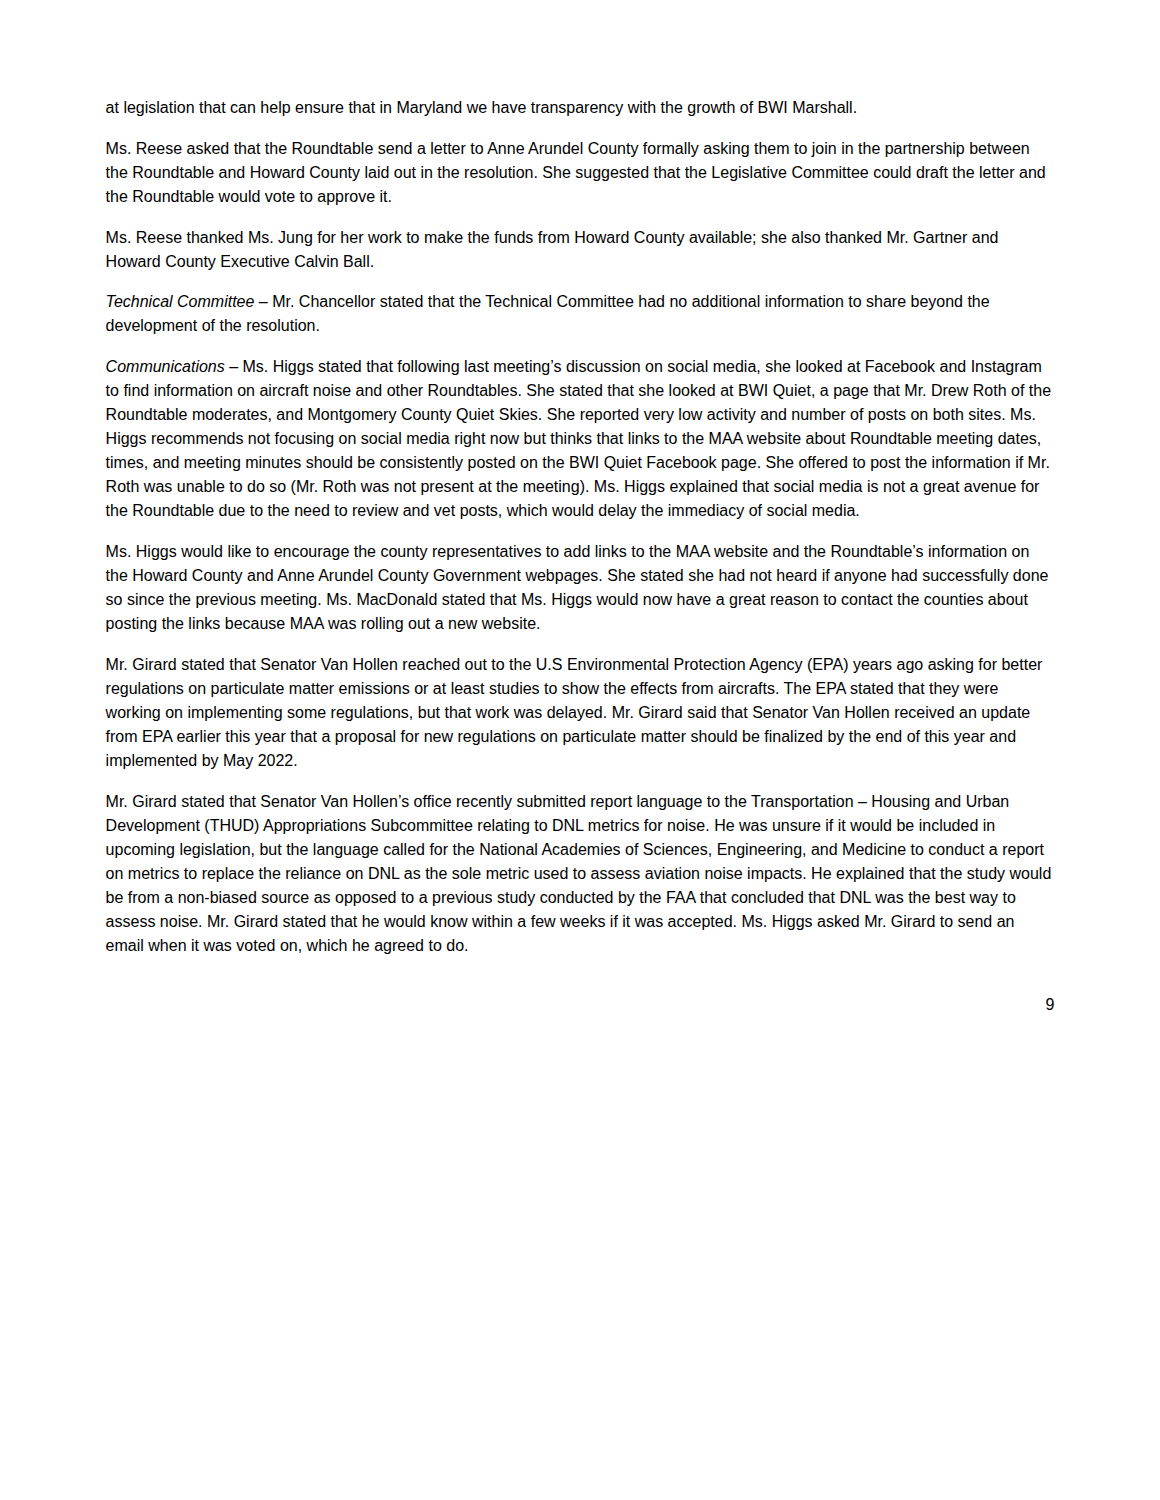at legislation that can help ensure that in Maryland we have transparency with the growth of BWI Marshall.
Ms. Reese asked that the Roundtable send a letter to Anne Arundel County formally asking them to join in the partnership between the Roundtable and Howard County laid out in the resolution. She suggested that the Legislative Committee could draft the letter and the Roundtable would vote to approve it.
Ms. Reese thanked Ms. Jung for her work to make the funds from Howard County available; she also thanked Mr. Gartner and Howard County Executive Calvin Ball.
Technical Committee – Mr. Chancellor stated that the Technical Committee had no additional information to share beyond the development of the resolution.
Communications – Ms. Higgs stated that following last meeting’s discussion on social media, she looked at Facebook and Instagram to find information on aircraft noise and other Roundtables. She stated that she looked at BWI Quiet, a page that Mr. Drew Roth of the Roundtable moderates, and Montgomery County Quiet Skies. She reported very low activity and number of posts on both sites. Ms. Higgs recommends not focusing on social media right now but thinks that links to the MAA website about Roundtable meeting dates, times, and meeting minutes should be consistently posted on the BWI Quiet Facebook page. She offered to post the information if Mr. Roth was unable to do so (Mr. Roth was not present at the meeting). Ms. Higgs explained that social media is not a great avenue for the Roundtable due to the need to review and vet posts, which would delay the immediacy of social media.
Ms. Higgs would like to encourage the county representatives to add links to the MAA website and the Roundtable’s information on the Howard County and Anne Arundel County Government webpages. She stated she had not heard if anyone had successfully done so since the previous meeting. Ms. MacDonald stated that Ms. Higgs would now have a great reason to contact the counties about posting the links because MAA was rolling out a new website.
Mr. Girard stated that Senator Van Hollen reached out to the U.S Environmental Protection Agency (EPA) years ago asking for better regulations on particulate matter emissions or at least studies to show the effects from aircrafts. The EPA stated that they were working on implementing some regulations, but that work was delayed. Mr. Girard said that Senator Van Hollen received an update from EPA earlier this year that a proposal for new regulations on particulate matter should be finalized by the end of this year and implemented by May 2022.
Mr. Girard stated that Senator Van Hollen’s office recently submitted report language to the Transportation – Housing and Urban Development (THUD) Appropriations Subcommittee relating to DNL metrics for noise. He was unsure if it would be included in upcoming legislation, but the language called for the National Academies of Sciences, Engineering, and Medicine to conduct a report on metrics to replace the reliance on DNL as the sole metric used to assess aviation noise impacts. He explained that the study would be from a non-biased source as opposed to a previous study conducted by the FAA that concluded that DNL was the best way to assess noise. Mr. Girard stated that he would know within a few weeks if it was accepted. Ms. Higgs asked Mr. Girard to send an email when it was voted on, which he agreed to do.
9